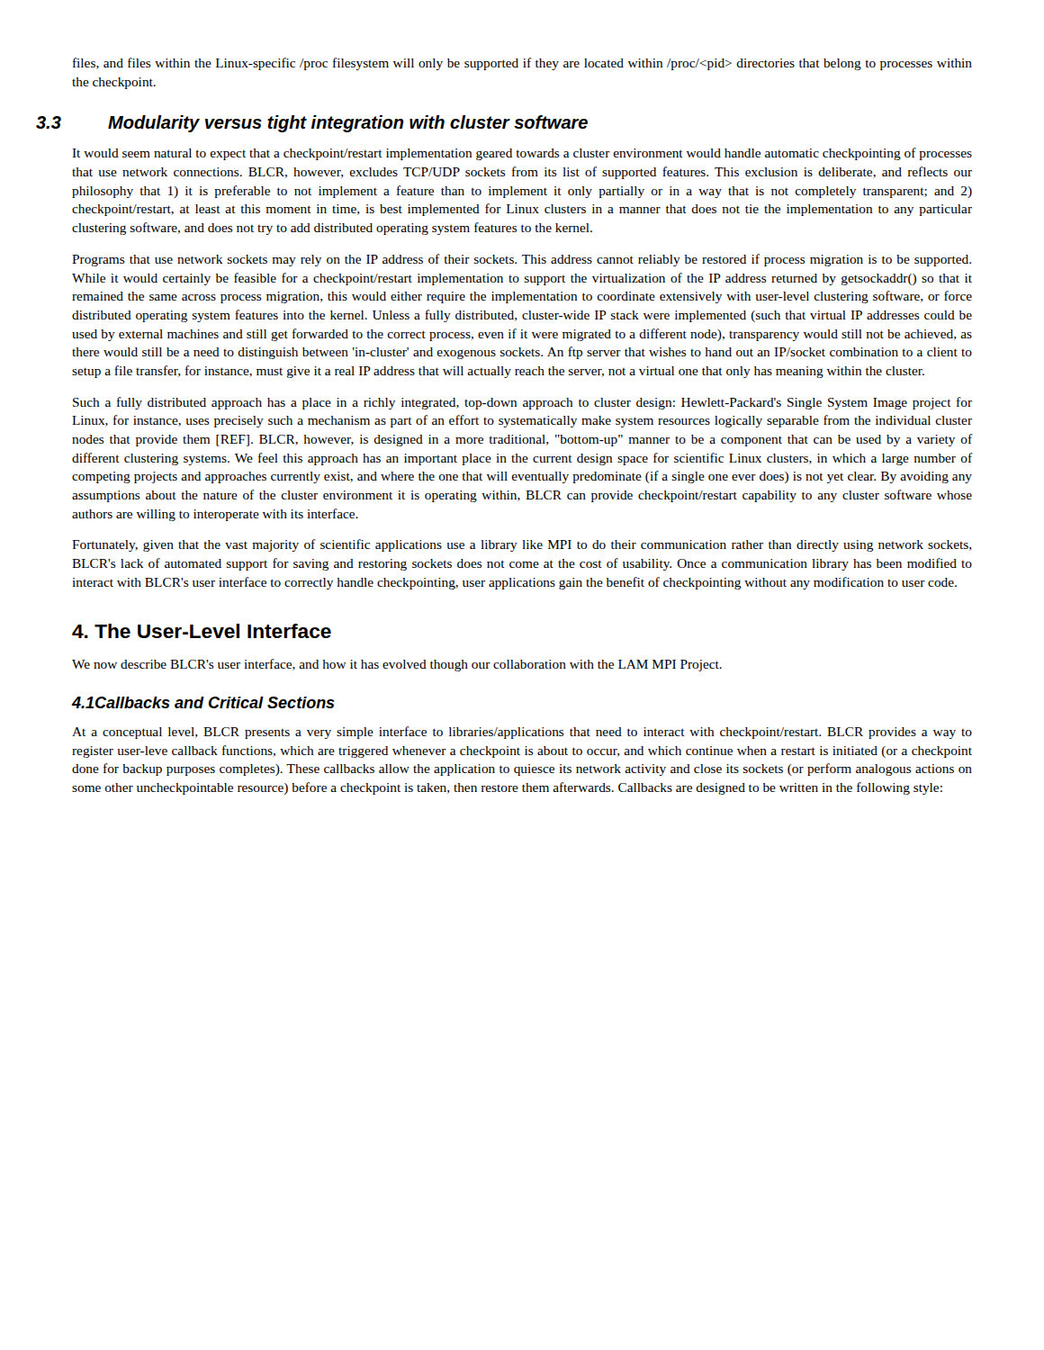files, and files within the Linux-specific /proc filesystem will only be supported if they are located within /proc/<pid> directories that belong to processes within the checkpoint.
3.3 Modularity versus tight integration with cluster software
It would seem natural to expect that a checkpoint/restart implementation geared towards a cluster environment would handle automatic checkpointing of processes that use network connections. BLCR, however, excludes TCP/UDP sockets from its list of supported features. This exclusion is deliberate, and reflects our philosophy that 1) it is preferable to not implement a feature than to implement it only partially or in a way that is not completely transparent; and 2) checkpoint/restart, at least at this moment in time, is best implemented for Linux clusters in a manner that does not tie the implementation to any particular clustering software, and does not try to add distributed operating system features to the kernel.
Programs that use network sockets may rely on the IP address of their sockets. This address cannot reliably be restored if process migration is to be supported. While it would certainly be feasible for a checkpoint/restart implementation to support the virtualization of the IP address returned by getsockaddr() so that it remained the same across process migration, this would either require the implementation to coordinate extensively with user-level clustering software, or force distributed operating system features into the kernel. Unless a fully distributed, cluster-wide IP stack were implemented (such that virtual IP addresses could be used by external machines and still get forwarded to the correct process, even if it were migrated to a different node), transparency would still not be achieved, as there would still be a need to distinguish between 'in-cluster' and exogenous sockets. An ftp server that wishes to hand out an IP/socket combination to a client to setup a file transfer, for instance, must give it a real IP address that will actually reach the server, not a virtual one that only has meaning within the cluster.
Such a fully distributed approach has a place in a richly integrated, top-down approach to cluster design: Hewlett-Packard's Single System Image project for Linux, for instance, uses precisely such a mechanism as part of an effort to systematically make system resources logically separable from the individual cluster nodes that provide them [REF]. BLCR, however, is designed in a more traditional, "bottom-up" manner to be a component that can be used by a variety of different clustering systems. We feel this approach has an important place in the current design space for scientific Linux clusters, in which a large number of competing projects and approaches currently exist, and where the one that will eventually predominate (if a single one ever does) is not yet clear. By avoiding any assumptions about the nature of the cluster environment it is operating within, BLCR can provide checkpoint/restart capability to any cluster software whose authors are willing to interoperate with its interface.
Fortunately, given that the vast majority of scientific applications use a library like MPI to do their communication rather than directly using network sockets, BLCR's lack of automated support for saving and restoring sockets does not come at the cost of usability. Once a communication library has been modified to interact with BLCR's user interface to correctly handle checkpointing, user applications gain the benefit of checkpointing without any modification to user code.
4. The User-Level Interface
We now describe BLCR's user interface, and how it has evolved though our collaboration with the LAM MPI Project.
4.1 Callbacks and Critical Sections
At a conceptual level, BLCR presents a very simple interface to libraries/applications that need to interact with checkpoint/restart. BLCR provides a way to register user-leve callback functions, which are triggered whenever a checkpoint is about to occur, and which continue when a restart is initiated (or a checkpoint done for backup purposes completes). These callbacks allow the application to quiesce its network activity and close its sockets (or perform analogous actions on some other uncheckpointable resource) before a checkpoint is taken, then restore them afterwards. Callbacks are designed to be written in the following style: